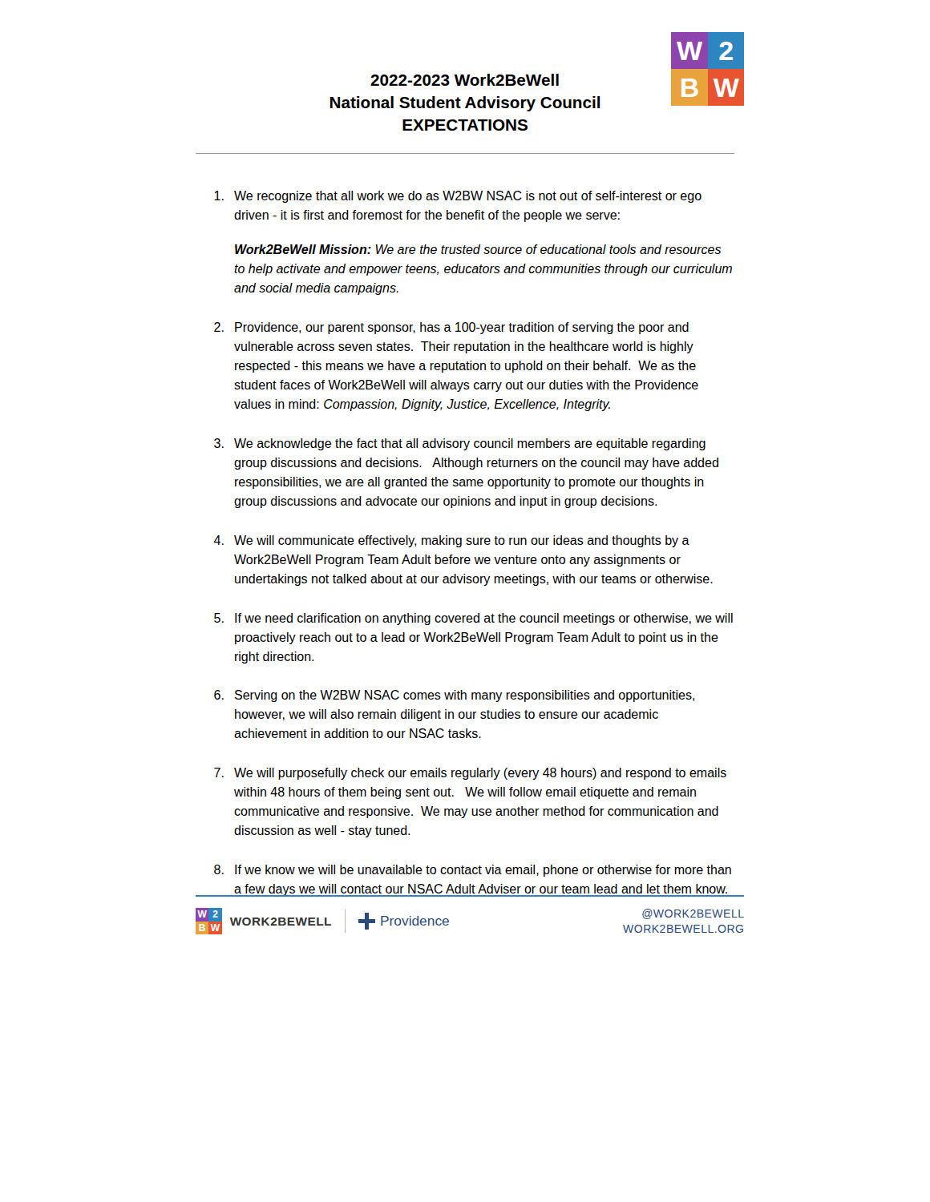W 2 B W
2022-2023 Work2BeWell
National Student Advisory Council
EXPECTATIONS
We recognize that all work we do as W2BW NSAC is not out of self-interest or ego driven - it is first and foremost for the benefit of the people we serve:
Work2BeWell Mission: We are the trusted source of educational tools and resources to help activate and empower teens, educators and communities through our curriculum and social media campaigns.
Providence, our parent sponsor, has a 100-year tradition of serving the poor and vulnerable across seven states. Their reputation in the healthcare world is highly respected - this means we have a reputation to uphold on their behalf. We as the student faces of Work2BeWell will always carry out our duties with the Providence values in mind: Compassion, Dignity, Justice, Excellence, Integrity.
We acknowledge the fact that all advisory council members are equitable regarding group discussions and decisions. Although returners on the council may have added responsibilities, we are all granted the same opportunity to promote our thoughts in group discussions and advocate our opinions and input in group decisions.
We will communicate effectively, making sure to run our ideas and thoughts by a Work2BeWell Program Team Adult before we venture onto any assignments or undertakings not talked about at our advisory meetings, with our teams or otherwise.
If we need clarification on anything covered at the council meetings or otherwise, we will proactively reach out to a lead or Work2BeWell Program Team Adult to point us in the right direction.
Serving on the W2BW NSAC comes with many responsibilities and opportunities, however, we will also remain diligent in our studies to ensure our academic achievement in addition to our NSAC tasks.
We will purposefully check our emails regularly (every 48 hours) and respond to emails within 48 hours of them being sent out. We will follow email etiquette and remain communicative and responsive. We may use another method for communication and discussion as well - stay tuned.
If we know we will be unavailable to contact via email, phone or otherwise for more than a few days we will contact our NSAC Adult Adviser or our team lead and let them know.
W 2 B W
WORK2BEWELL Providence
@WORK2BEWELL
WORK2BEWELL.ORG